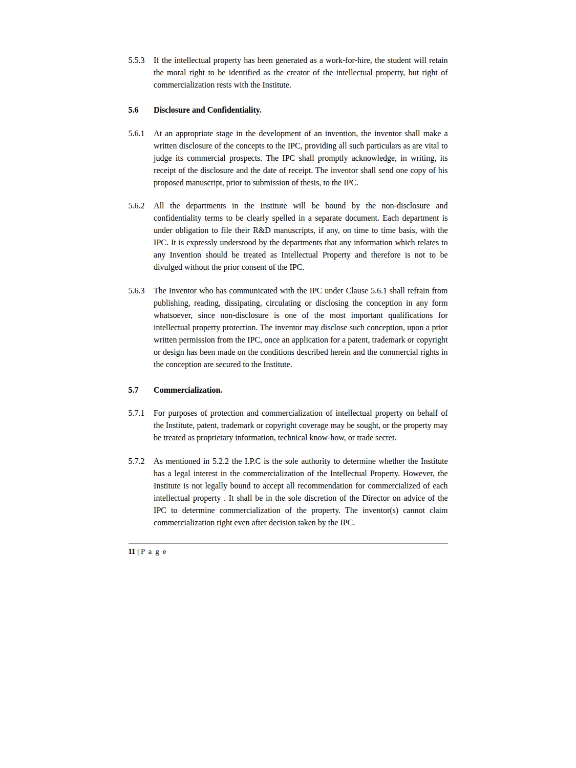5.5.3
If the intellectual property has been generated as a work-for-hire, the student will retain the moral right to be identified as the creator of the intellectual property, but right of commercialization rests with the Institute.
5.6
Disclosure and Confidentiality.
5.6.1
At an appropriate stage in the development of an invention, the inventor shall make a written disclosure of the concepts to the IPC, providing all such particulars as are vital to judge its commercial prospects. The IPC shall promptly acknowledge, in writing, its receipt of the disclosure and the date of receipt. The inventor shall send one copy of his proposed manuscript, prior to submission of thesis, to the IPC.
5.6.2
All the departments in the Institute will be bound by the non-disclosure and confidentiality terms to be clearly spelled in a separate document. Each department is under obligation to file their R&D manuscripts, if any, on time to time basis, with the IPC. It is expressly understood by the departments that any information which relates to any Invention should be treated as Intellectual Property and therefore is not to be divulged without the prior consent of the IPC.
5.6.3
The Inventor who has communicated with the IPC under Clause 5.6.1 shall refrain from publishing, reading, dissipating, circulating or disclosing the conception in any form whatsoever, since non-disclosure is one of the most important qualifications for intellectual property protection. The inventor may disclose such conception, upon a prior written permission from the IPC, once an application for a patent, trademark or copyright or design has been made on the conditions described herein and the commercial rights in the conception are secured to the Institute.
5.7
Commercialization.
5.7.1
For purposes of protection and commercialization of intellectual property on behalf of the Institute, patent, trademark or copyright coverage may be sought, or the property may be treated as proprietary information, technical know-how, or trade secret.
5.7.2
As mentioned in 5.2.2 the I.P.C is the sole authority to determine whether the Institute has a legal interest in the commercialization of the Intellectual Property. However, the Institute is not legally bound to accept all recommendation for commercialized of each intellectual property . It shall be in the sole discretion of the Director on advice of the IPC to determine commercialization of the property. The inventor(s) cannot claim commercialization right even after decision taken by the IPC.
11 | P a g e